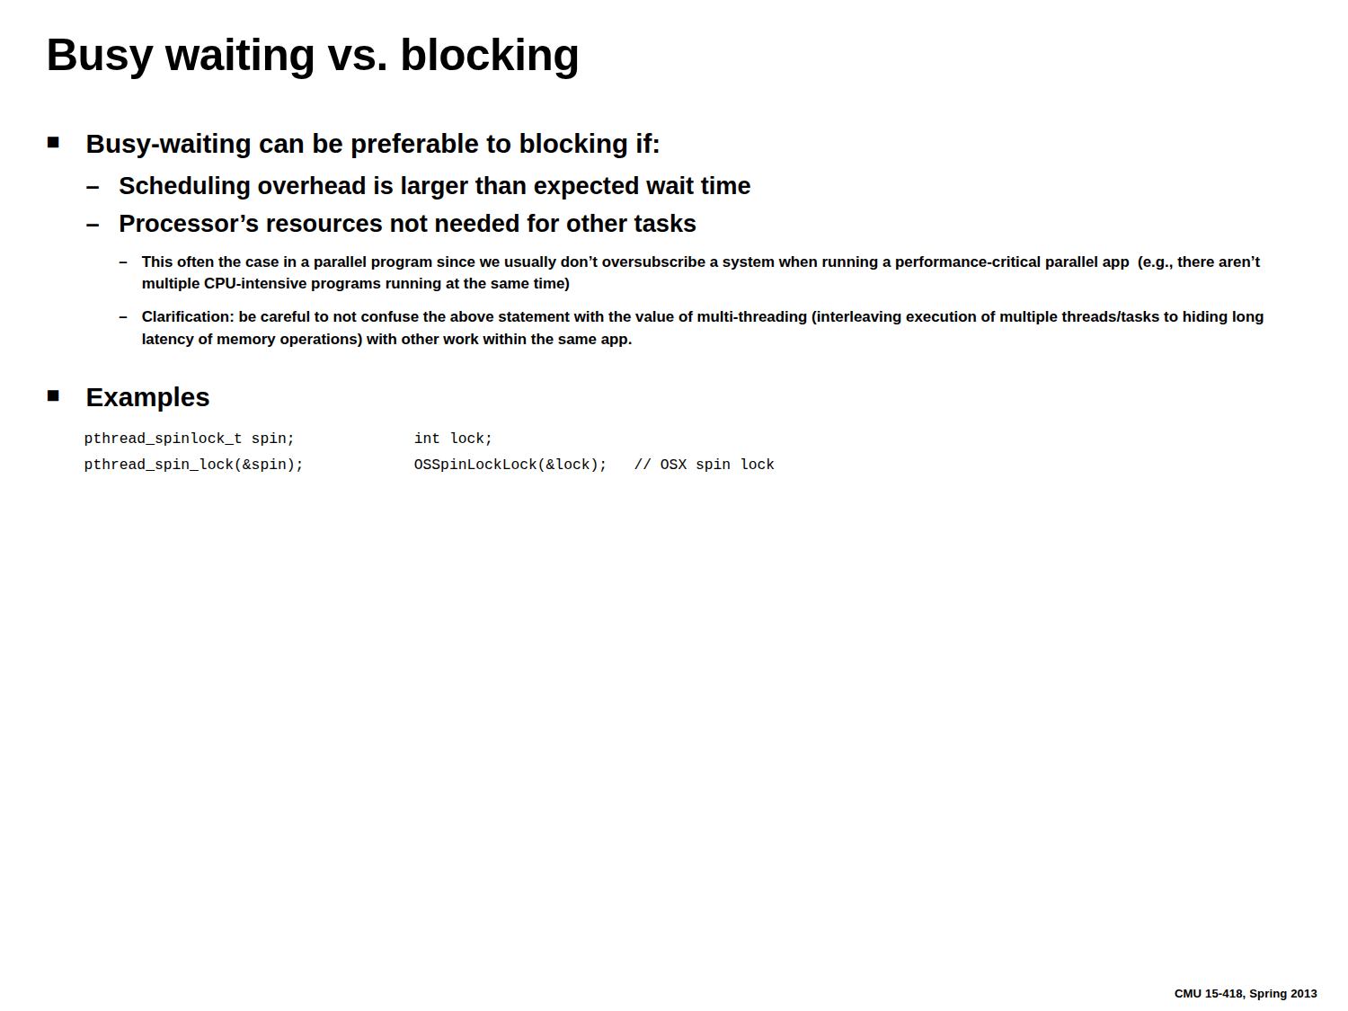Busy waiting vs. blocking
Busy-waiting can be preferable to blocking if:
Scheduling overhead is larger than expected wait time
Processor’s resources not needed for other tasks
This often the case in a parallel program since we usually don’t oversubscribe a system when running a performance-critical parallel app (e.g., there aren’t multiple CPU-intensive programs running at the same time)
Clarification: be careful to not confuse the above statement with the value of multi-threading (interleaving execution of multiple threads/tasks to hiding long latency of memory operations) with other work within the same app.
Examples
| pthread_spinlock_t spin; | int lock; |
| pthread_spin_lock(&spin); | OSSpinLockLock(&lock); // OSX spin lock |
CMU 15-418, Spring 2013